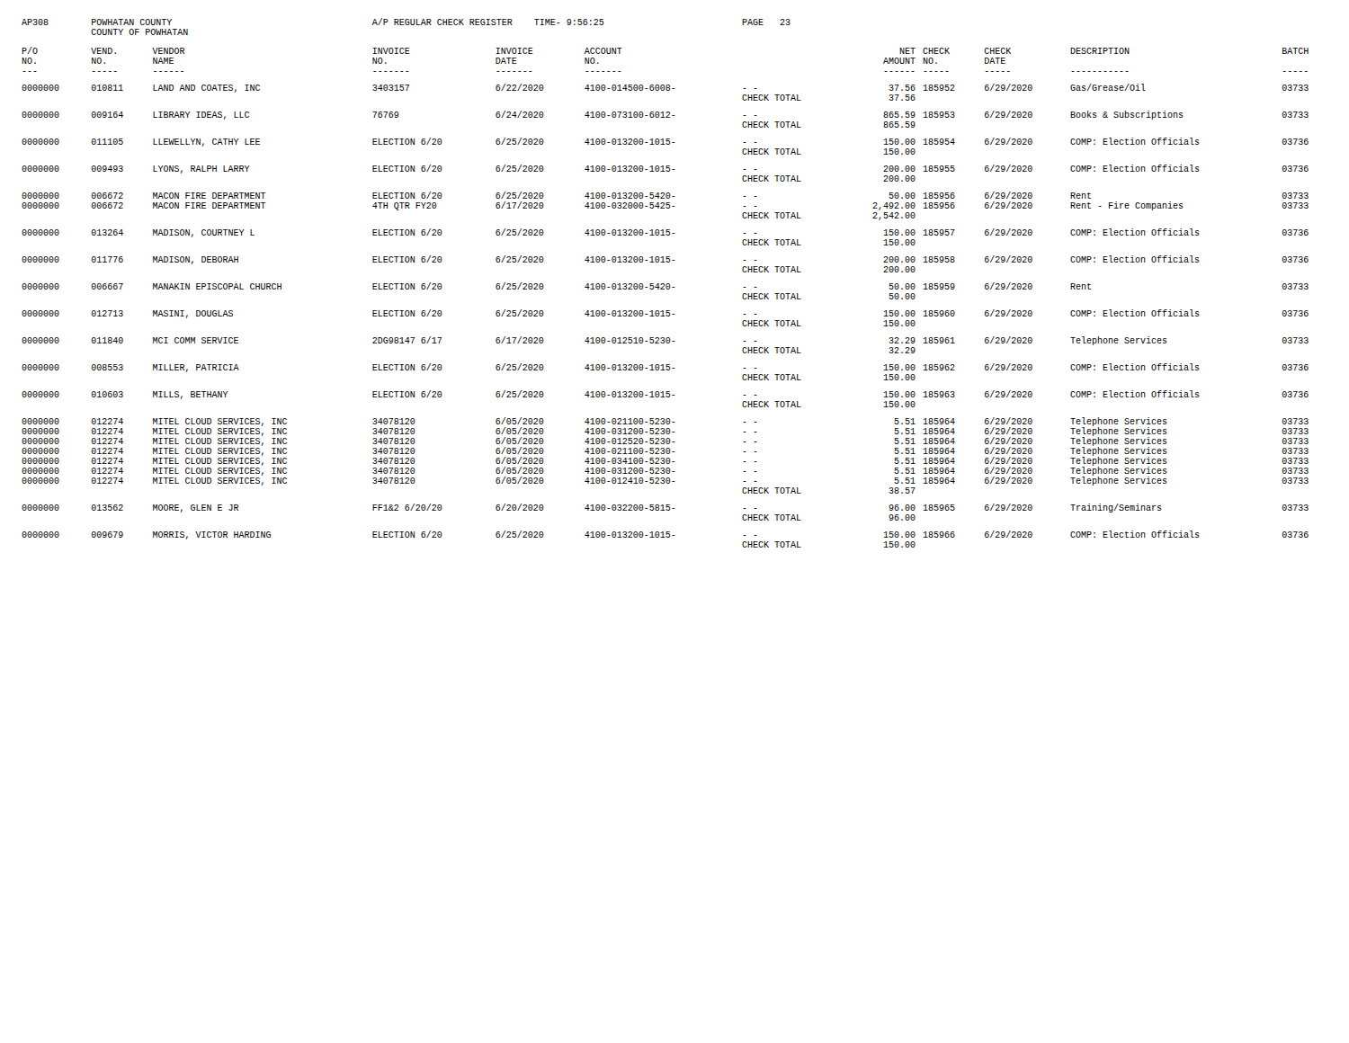| AP308 | POWHATAN COUNTY COUNTY OF POWHATAN | A/P REGULAR CHECK REGISTER TIME- 9:56:25 | PAGE 23 | |
| P/O NO. | VEND. NO. | VENDOR NAME | INVOICE NO. | INVOICE DATE | ACCOUNT NO. | | NET AMOUNT | CHECK NO. | CHECK DATE | DESCRIPTION | BATCH |
| --- | ----- | ------ | ------- | ------- | ------- | | ------ | ----- | ----- | ----------- | ----- |
| 0000000 | 010811 | LAND AND COATES, INC | 3403157 | 6/22/2020 | 4100-014500-6008- | - - | 37.56 | 185952 | 6/29/2020 | Gas/Grease/Oil | 03733 |
| | | | | | | CHECK TOTAL | 37.56 | | | | |
| 0000000 | 009164 | LIBRARY IDEAS, LLC | 76769 | 6/24/2020 | 4100-073100-6012- | - - | 865.59 | 185953 | 6/29/2020 | Books & Subscriptions | 03733 |
| | | | | | | CHECK TOTAL | 865.59 | | | | |
| 0000000 | 011105 | LLEWELLYN, CATHY LEE | ELECTION 6/20 | 6/25/2020 | 4100-013200-1015- | - - | 150.00 | 185954 | 6/29/2020 | COMP: Election Officials | 03736 |
| | | | | | | CHECK TOTAL | 150.00 | | | | |
| 0000000 | 009493 | LYONS, RALPH LARRY | ELECTION 6/20 | 6/25/2020 | 4100-013200-1015- | - - | 200.00 | 185955 | 6/29/2020 | COMP: Election Officials | 03736 |
| | | | | | | CHECK TOTAL | 200.00 | | | | |
| 0000000 | 006672 | MACON FIRE DEPARTMENT | ELECTION 6/20 | 6/25/2020 | 4100-013200-5420- | - - | 50.00 | 185956 | 6/29/2020 | Rent | 03733 |
| 0000000 | 006672 | MACON FIRE DEPARTMENT | 4TH QTR FY20 | 6/17/2020 | 4100-032000-5425- | - - | 2,492.00 | 185956 | 6/29/2020 | Rent - Fire Companies | 03733 |
| | | | | | | CHECK TOTAL | 2,542.00 | | | | |
| 0000000 | 013264 | MADISON, COURTNEY L | ELECTION 6/20 | 6/25/2020 | 4100-013200-1015- | - - | 150.00 | 185957 | 6/29/2020 | COMP: Election Officials | 03736 |
| | | | | | | CHECK TOTAL | 150.00 | | | | |
| 0000000 | 011776 | MADISON, DEBORAH | ELECTION 6/20 | 6/25/2020 | 4100-013200-1015- | - - | 200.00 | 185958 | 6/29/2020 | COMP: Election Officials | 03736 |
| | | | | | | CHECK TOTAL | 200.00 | | | | |
| 0000000 | 006667 | MANAKIN EPISCOPAL CHURCH | ELECTION 6/20 | 6/25/2020 | 4100-013200-5420- | - - | 50.00 | 185959 | 6/29/2020 | Rent | 03733 |
| | | | | | | CHECK TOTAL | 50.00 | | | | |
| 0000000 | 012713 | MASINI, DOUGLAS | ELECTION 6/20 | 6/25/2020 | 4100-013200-1015- | - - | 150.00 | 185960 | 6/29/2020 | COMP: Election Officials | 03736 |
| | | | | | | CHECK TOTAL | 150.00 | | | | |
| 0000000 | 011840 | MCI COMM SERVICE | 2DG98147 6/17 | 6/17/2020 | 4100-012510-5230- | - - | 32.29 | 185961 | 6/29/2020 | Telephone Services | 03733 |
| | | | | | | CHECK TOTAL | 32.29 | | | | |
| 0000000 | 008553 | MILLER, PATRICIA | ELECTION 6/20 | 6/25/2020 | 4100-013200-1015- | - - | 150.00 | 185962 | 6/29/2020 | COMP: Election Officials | 03736 |
| | | | | | | CHECK TOTAL | 150.00 | | | | |
| 0000000 | 010603 | MILLS, BETHANY | ELECTION 6/20 | 6/25/2020 | 4100-013200-1015- | - - | 150.00 | 185963 | 6/29/2020 | COMP: Election Officials | 03736 |
| | | | | | | CHECK TOTAL | 150.00 | | | | |
| 0000000 | 012274 | MITEL CLOUD SERVICES, INC | 34078120 | 6/05/2020 | 4100-021100-5230- | - - | 5.51 | 185964 | 6/29/2020 | Telephone Services | 03733 |
| 0000000 | 012274 | MITEL CLOUD SERVICES, INC | 34078120 | 6/05/2020 | 4100-031200-5230- | - - | 5.51 | 185964 | 6/29/2020 | Telephone Services | 03733 |
| 0000000 | 012274 | MITEL CLOUD SERVICES, INC | 34078120 | 6/05/2020 | 4100-012520-5230- | - - | 5.51 | 185964 | 6/29/2020 | Telephone Services | 03733 |
| 0000000 | 012274 | MITEL CLOUD SERVICES, INC | 34078120 | 6/05/2020 | 4100-021100-5230- | - - | 5.51 | 185964 | 6/29/2020 | Telephone Services | 03733 |
| 0000000 | 012274 | MITEL CLOUD SERVICES, INC | 34078120 | 6/05/2020 | 4100-034100-5230- | - - | 5.51 | 185964 | 6/29/2020 | Telephone Services | 03733 |
| 0000000 | 012274 | MITEL CLOUD SERVICES, INC | 34078120 | 6/05/2020 | 4100-031200-5230- | - - | 5.51 | 185964 | 6/29/2020 | Telephone Services | 03733 |
| 0000000 | 012274 | MITEL CLOUD SERVICES, INC | 34078120 | 6/05/2020 | 4100-012410-5230- | - - | 5.51 | 185964 | 6/29/2020 | Telephone Services | 03733 |
| | | | | | | CHECK TOTAL | 38.57 | | | | |
| 0000000 | 013562 | MOORE, GLEN E JR | FF1&2 6/20/20 | 6/20/2020 | 4100-032200-5815- | - - | 96.00 | 185965 | 6/29/2020 | Training/Seminars | 03733 |
| | | | | | | CHECK TOTAL | 96.00 | | | | |
| 0000000 | 009679 | MORRIS, VICTOR HARDING | ELECTION 6/20 | 6/25/2020 | 4100-013200-1015- | - - | 150.00 | 185966 | 6/29/2020 | COMP: Election Officials | 03736 |
| | | | | | | CHECK TOTAL | 150.00 | | | | |